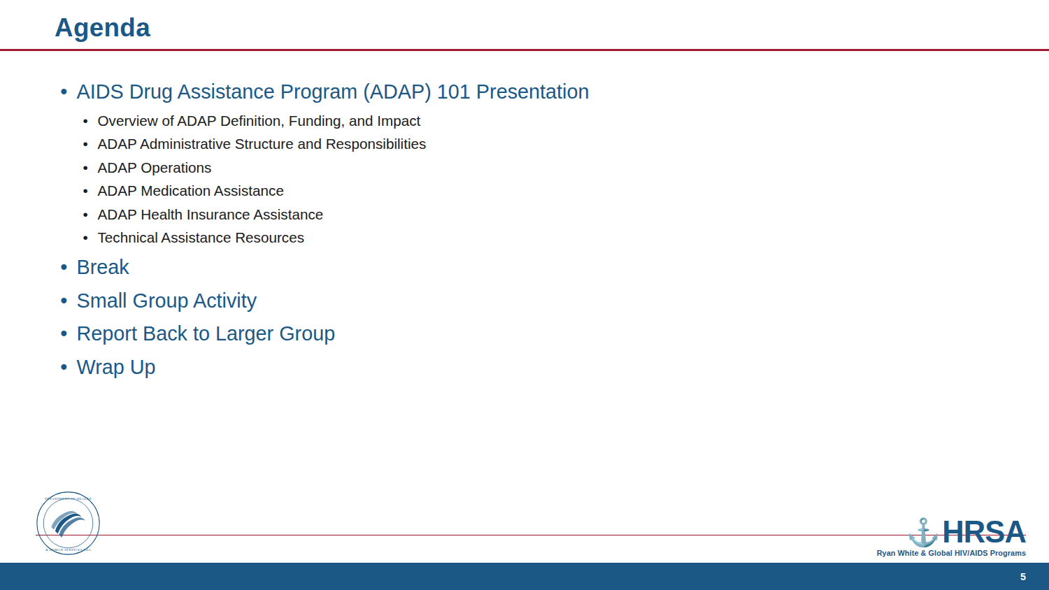Agenda
AIDS Drug Assistance Program (ADAP) 101 Presentation
Overview of ADAP Definition, Funding, and Impact
ADAP Administrative Structure and Responsibilities
ADAP Operations
ADAP Medication Assistance
ADAP Health Insurance Assistance
Technical Assistance Resources
Break
Small Group Activity
Report Back to Larger Group
Wrap Up
DEPARTMENT OF HEALTH & HUMAN SERVICES USA
⚓ HRSA
Ryan White & Global HIV/AIDS Programs
5